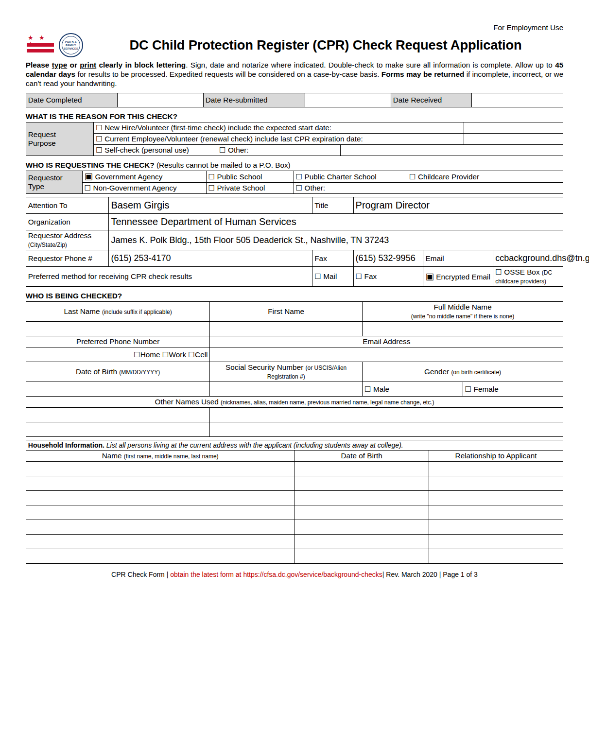For Employment Use
★ ★ ★
CHILD &
FAMILY
SERVICES
DC Child Protection Register (CPR) Check Request Application
Please type or print clearly in block lettering. Sign, date and notarize where indicated. Double-check to make sure all information is complete. Allow up to 45 calendar days for results to be processed. Expedited requests will be considered on a case-by-case basis. Forms may be returned if incomplete, incorrect, or we can't read your handwriting.
| Date Completed | | Date Re-submitted | | Date Received | |
WHAT IS THE REASON FOR THIS CHECK?
| Request Purpose | ☐ New Hire/Volunteer (first-time check) include the expected start date: | |
| ☐ Current Employee/Volunteer (renewal check) include last CPR expiration date: | |
| ☐ Self-check (personal use) | ☐ Other: | |
WHO IS REQUESTING THE CHECK? (Results cannot be mailed to a P.O. Box)
| Requestor Type | ▣ Government Agency | ☐ Public School | ☐ Public Charter School | ☐ Childcare Provider |
| ☐ Non-Government Agency | ☐ Private School | ☐ Other: | |
| Attention To | Basem Girgis | Title | Program Director |
| Organization | Tennessee Department of Human Services |
| Requestor Address (City/State/Zip) | James K. Polk Bldg., 15th Floor 505 Deaderick St., Nashville, TN 37243 |
| Requestor Phone # | (615) 253-4170 | Fax | (615) 532-9956 | Email | ccbackground.dhs@tn.gov |
| Preferred method for receiving CPR check results | ☐ Mail | ☐ Fax | ▣ Encrypted Email | ☐ OSSE Box (DC childcare providers) |
WHO IS BEING CHECKED?
| Last Name (include suffix if applicable) | First Name | Full Middle Name (write "no middle name" if there is none) |
| Preferred Phone Number | Email Address |
| ☐ Home ☐ Work ☐ Cell | |
| Date of Birth (MM/DD/YYYY) | Social Security Number (or USCIS/Alien Registration #) | Gender (on birth certificate) |
| | | ☐ Male | ☐ Female |
| Other Names Used (nicknames, alias, maiden name, previous married name, legal name change, etc.) |
| Household Information. List all persons living at the current address with the applicant (including students away at college). |
| Name (first name, middle name, last name) | Date of Birth | Relationship to Applicant |
CPR Check Form | obtain the latest form at https://cfsa.dc.gov/service/background-checks| Rev. March 2020 | Page 1 of 3